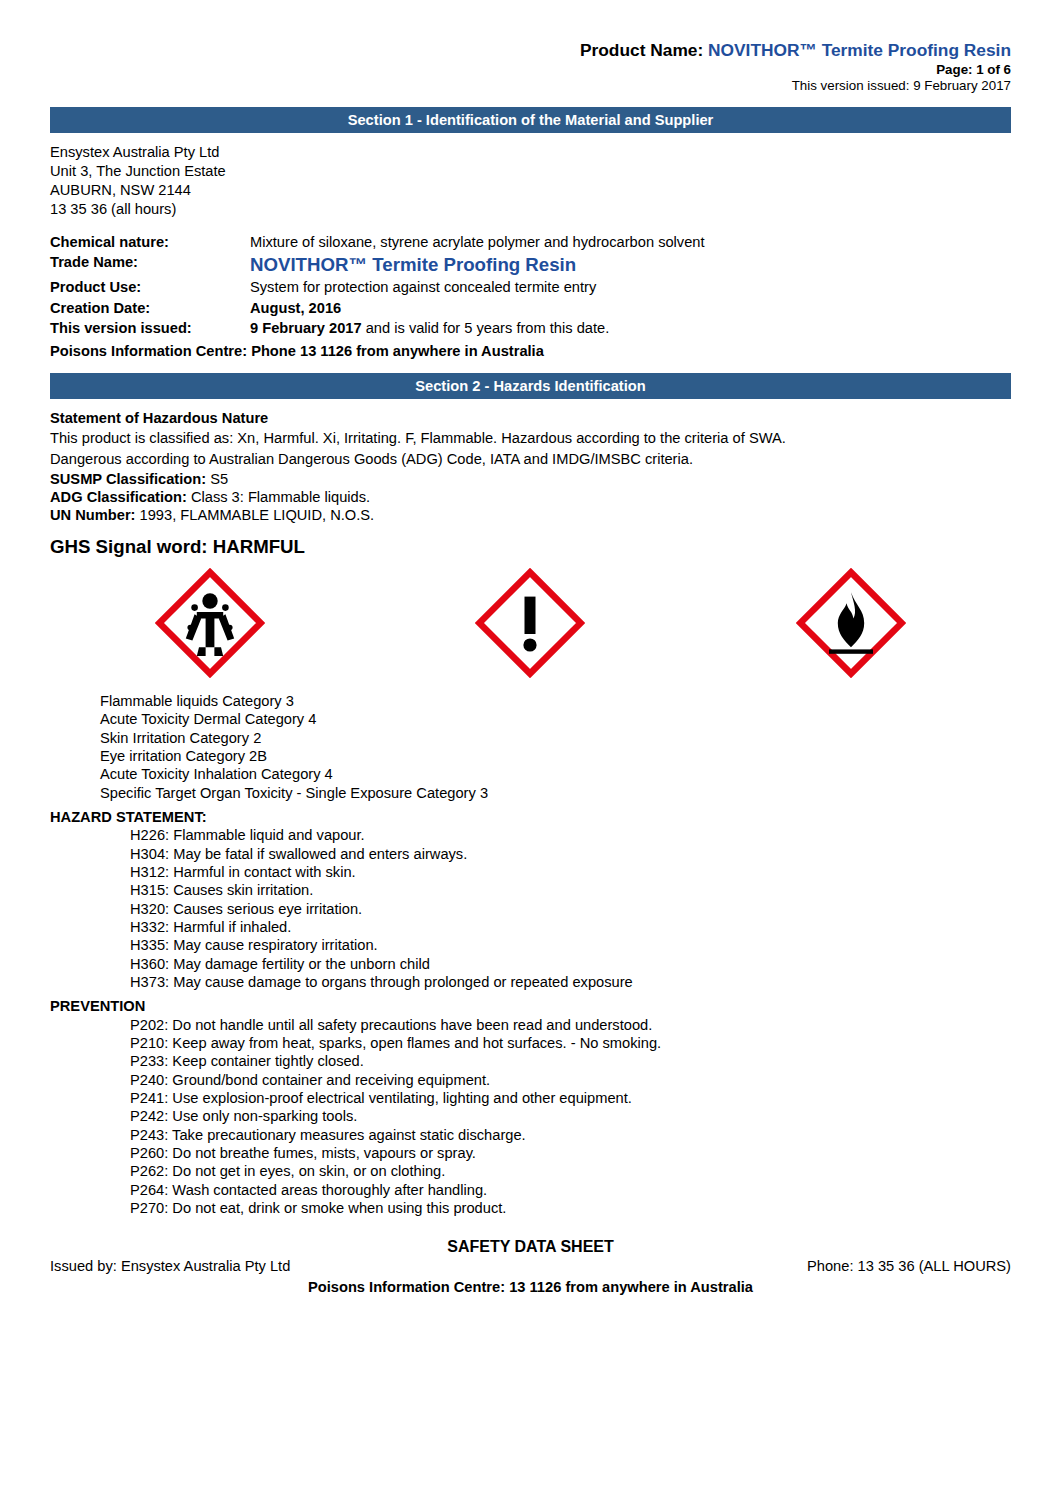Product Name: NOVITHOR™ Termite Proofing Resin
Page: 1 of 6
This version issued: 9 February 2017
Section 1 - Identification of the Material and Supplier
Ensystex Australia Pty Ltd
Unit 3, The Junction Estate
AUBURN, NSW 2144
13 35 36 (all hours)
| Chemical nature: | Mixture of siloxane, styrene acrylate polymer and hydrocarbon solvent |
| Trade Name: | NOVITHOR™ Termite Proofing Resin |
| Product Use: | System for protection against concealed termite entry |
| Creation Date: | August, 2016 |
| This version issued: | 9 February 2017 and is valid for 5 years from this date. |
Poisons Information Centre: Phone 13 1126 from anywhere in Australia
Section 2 - Hazards Identification
Statement of Hazardous Nature
This product is classified as: Xn, Harmful. Xi, Irritating. F, Flammable. Hazardous according to the criteria of SWA.
Dangerous according to Australian Dangerous Goods (ADG) Code, IATA and IMDG/IMSBC criteria.
SUSMP Classification: S5
ADG Classification: Class 3: Flammable liquids.
UN Number: 1993, FLAMMABLE LIQUID, N.O.S.
GHS Signal word: HARMFUL
Flammable liquids Category 3
Acute Toxicity Dermal Category 4
Skin Irritation Category 2
Eye irritation Category 2B
Acute Toxicity Inhalation Category 4
Specific Target Organ Toxicity - Single Exposure Category 3
HAZARD STATEMENT:
H226: Flammable liquid and vapour.
H304: May be fatal if swallowed and enters airways.
H312: Harmful in contact with skin.
H315: Causes skin irritation.
H320: Causes serious eye irritation.
H332: Harmful if inhaled.
H335: May cause respiratory irritation.
H360: May damage fertility or the unborn child
H373: May cause damage to organs through prolonged or repeated exposure
PREVENTION
P202: Do not handle until all safety precautions have been read and understood.
P210: Keep away from heat, sparks, open flames and hot surfaces. - No smoking.
P233: Keep container tightly closed.
P240: Ground/bond container and receiving equipment.
P241: Use explosion-proof electrical ventilating, lighting and other equipment.
P242: Use only non-sparking tools.
P243: Take precautionary measures against static discharge.
P260: Do not breathe fumes, mists, vapours or spray.
P262: Do not get in eyes, on skin, or on clothing.
P264: Wash contacted areas thoroughly after handling.
P270: Do not eat, drink or smoke when using this product.
SAFETY DATA SHEET
Issued by: Ensystex Australia Pty Ltd Phone: 13 35 36 (ALL HOURS)
Poisons Information Centre: 13 1126 from anywhere in Australia